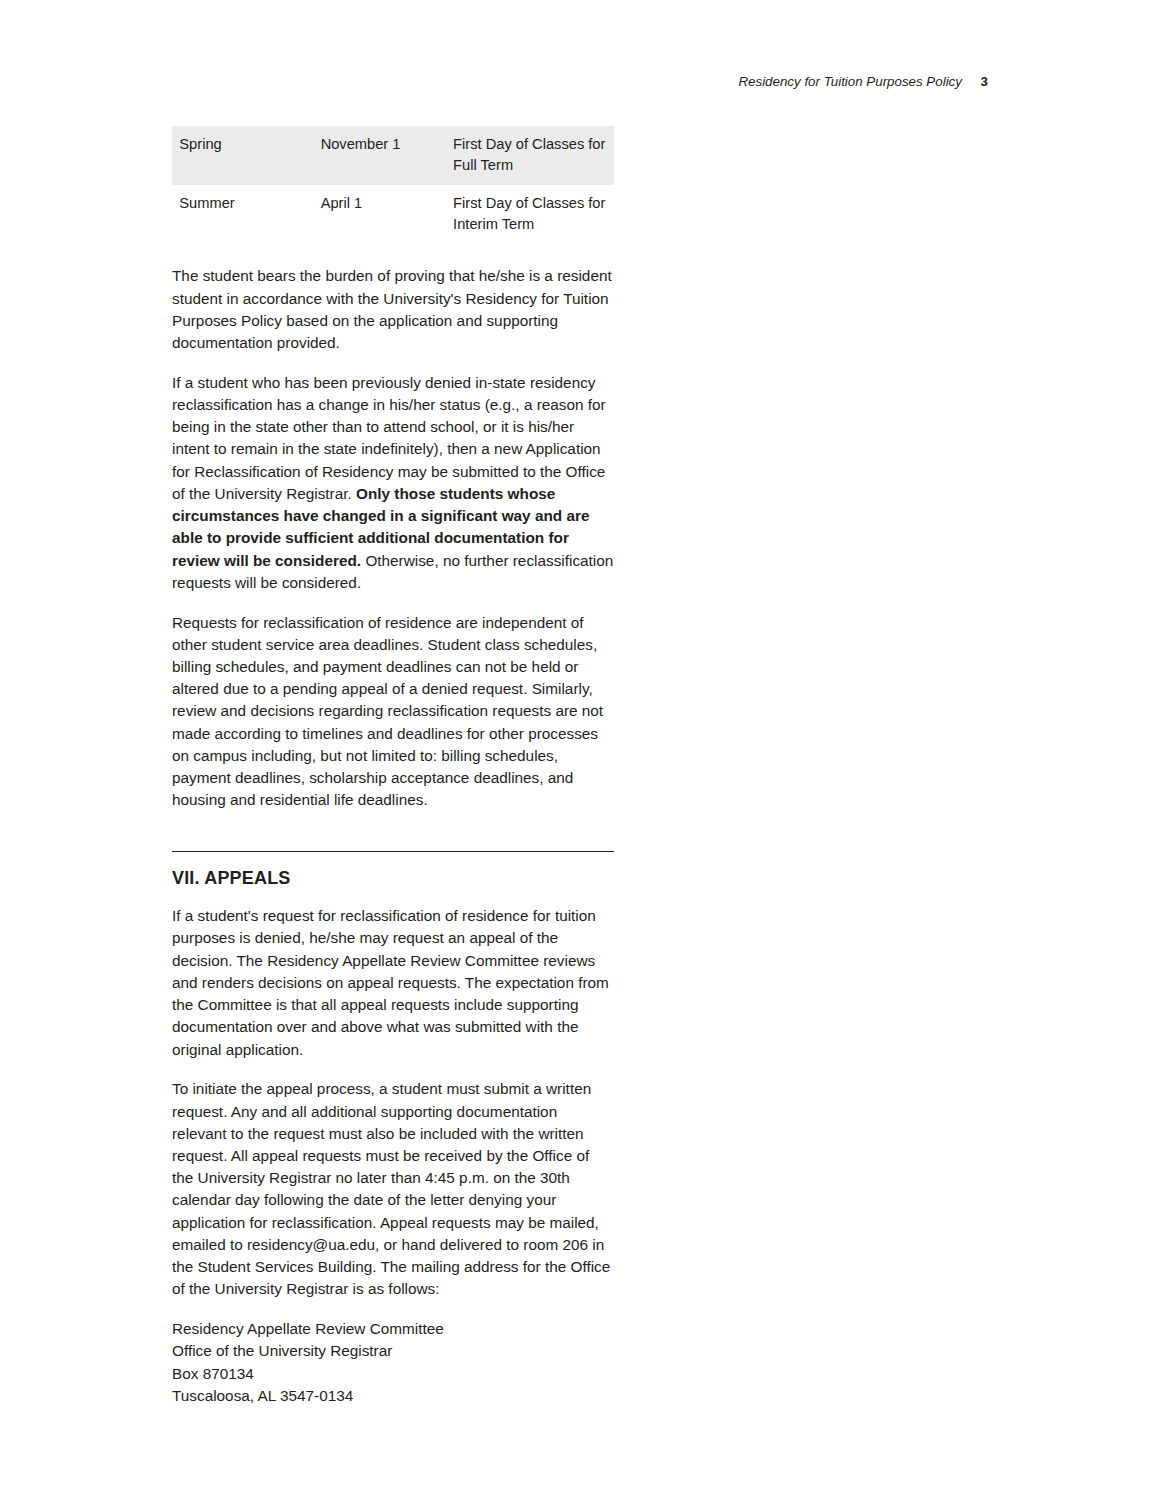Residency for Tuition Purposes Policy 3
| Spring | November 1 | First Day of Classes for Full Term |
| Summer | April 1 | First Day of Classes for Interim Term |
The student bears the burden of proving that he/she is a resident student in accordance with the University's Residency for Tuition Purposes Policy based on the application and supporting documentation provided.
If a student who has been previously denied in-state residency reclassification has a change in his/her status (e.g., a reason for being in the state other than to attend school, or it is his/her intent to remain in the state indefinitely), then a new Application for Reclassification of Residency may be submitted to the Office of the University Registrar. Only those students whose circumstances have changed in a significant way and are able to provide sufficient additional documentation for review will be considered. Otherwise, no further reclassification requests will be considered.
Requests for reclassification of residence are independent of other student service area deadlines. Student class schedules, billing schedules, and payment deadlines can not be held or altered due to a pending appeal of a denied request. Similarly, review and decisions regarding reclassification requests are not made according to timelines and deadlines for other processes on campus including, but not limited to: billing schedules, payment deadlines, scholarship acceptance deadlines, and housing and residential life deadlines.
VII. APPEALS
If a student's request for reclassification of residence for tuition purposes is denied, he/she may request an appeal of the decision. The Residency Appellate Review Committee reviews and renders decisions on appeal requests. The expectation from the Committee is that all appeal requests include supporting documentation over and above what was submitted with the original application.
To initiate the appeal process, a student must submit a written request. Any and all additional supporting documentation relevant to the request must also be included with the written request. All appeal requests must be received by the Office of the University Registrar no later than 4:45 p.m. on the 30th calendar day following the date of the letter denying your application for reclassification. Appeal requests may be mailed, emailed to residency@ua.edu, or hand delivered to room 206 in the Student Services Building. The mailing address for the Office of the University Registrar is as follows:
Residency Appellate Review Committee
Office of the University Registrar
Box 870134
Tuscaloosa, AL 3547-0134